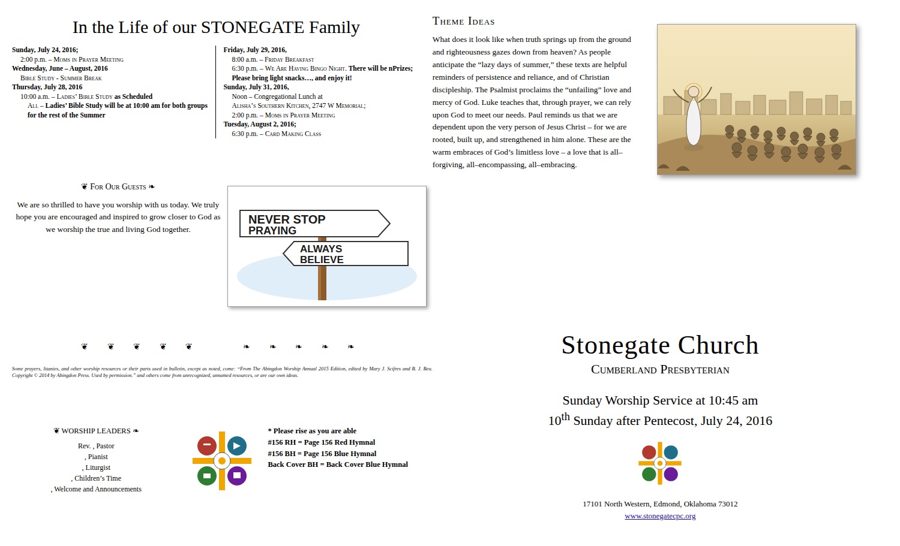In the Life of our STONEGATE Family
Sunday, July 24, 2016;
2:00 p.m. – Moms in Prayer Meeting Wednesday, June – August, 2016
Bible Study - Summer Break Thursday, July 28, 2016
10:00 a.m. – Ladies’ Bible Study as Scheduled All – Ladies’ Bible Study will be at 10:00 am for both groups for the rest of the Summer
Friday, July 29, 2016,
8:00 a.m. – Friday Breakfast 6:30 p.m. – We Are Having Bingo Night. There will be nPrizes; Please bring light snacks…, and enjoy it! Sunday, July 31, 2016,
Noon – Congregational Lunch at Alisha’s Southern Kitchen, 2747 W Memorial; 2:00 p.m. – Moms in Prayer Meeting Tuesday, August 2, 2016;
6:30 p.m. – Card Making Class
❦ For Our Guests ❧
We are so thrilled to have you worship with us today. We truly hope you are encouraged and inspired to grow closer to God as we worship the true and living God together.
NEVER STOP PRAYING ALWAYS BELIEVE
❦ ❦ ❦ ❦ ❦ ❧ ❧ ❧ ❧ ❧
Some prayers, litanies, and other worship resources or their parts used in bulletin, except as noted, come: “From The Abingdon Worship Annual 2015 Edition, edited by Mary J. Scifres and B. J. Beu. Copyright © 2014 by Abingdon Press. Used by permission.” and others come from unrecognized, unnamed resources, or are our own ideas.
❦ WORSHIP LEADERS ❧
Rev. , Pastor
, Pianist
, Liturgist
, Children’s Time
, Welcome and Announcements
* Please rise as you are able
#156 RH = Page 156 Red Hymnal
#156 BH = Page 156 Blue Hymnal
Back Cover BH = Back Cover Blue Hymnal
Theme Ideas
What does it look like when truth springs up from the ground and righteousness gazes down from heaven? As people anticipate the “lazy days of summer,” these texts are helpful reminders of persistence and reliance, and of Christian discipleship. The Psalmist proclaims the “unfailing” love and mercy of God. Luke teaches that, through prayer, we can rely upon God to meet our needs. Paul reminds us that we are dependent upon the very person of Jesus Christ – for we are rooted, built up, and strengthened in him alone. These are the warm embraces of God’s limitless love – a love that is all–forgiving, all–encompassing, all–embracing.
Stonegate Church
Cumberland Presbyterian
Sunday Worship Service at 10:45 am
10th Sunday after Pentecost, July 24, 2016
17101 North Western, Edmond, Oklahoma 73012
www.stonegatecpc.org